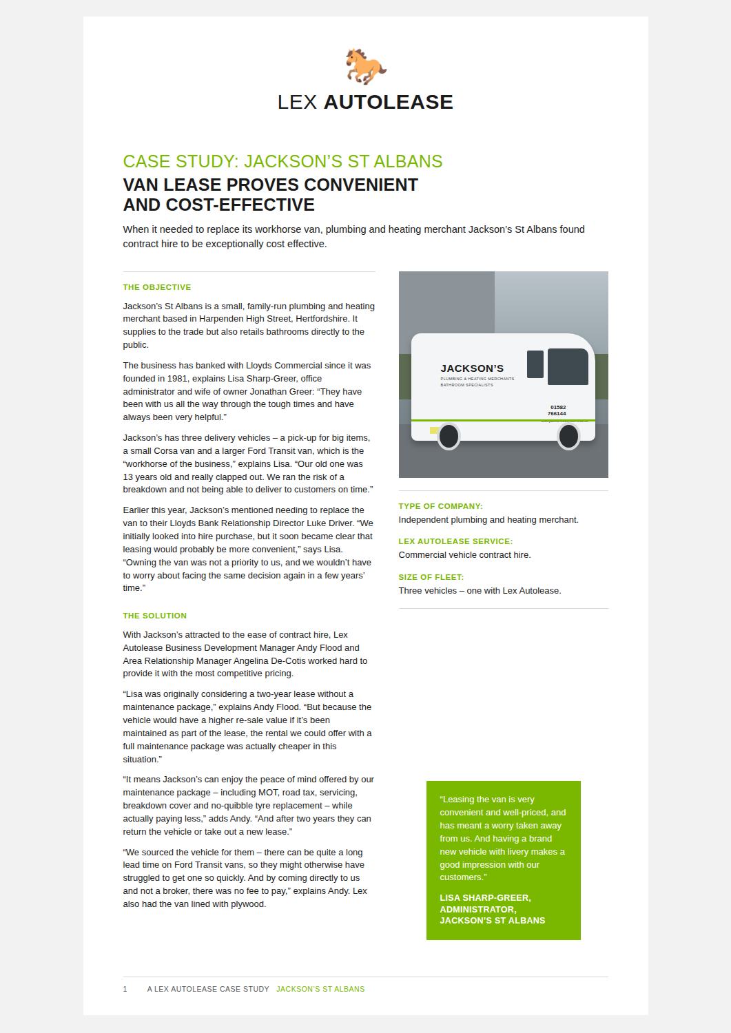🐎
LEX AUTOLEASE
CASE STUDY: JACKSON’S ST ALBANS
Van lease proves convenient
and cost-effective
When it needed to replace its workhorse van, plumbing and heating merchant Jackson’s St Albans found contract hire to be exceptionally cost effective.
The objective
Jackson’s St Albans is a small, family-run plumbing and heating merchant based in Harpenden High Street, Hertfordshire. It supplies to the trade but also retails bathrooms directly to the public.
The business has banked with Lloyds Commercial since it was founded in 1981, explains Lisa Sharp-Greer, office administrator and wife of owner Jonathan Greer: “They have been with us all the way through the tough times and have always been very helpful.”
Jackson’s has three delivery vehicles – a pick-up for big items, a small Corsa van and a larger Ford Transit van, which is the “workhorse of the business,” explains Lisa. “Our old one was 13 years old and really clapped out. We ran the risk of a breakdown and not being able to deliver to customers on time.”
Earlier this year, Jackson’s mentioned needing to replace the van to their Lloyds Bank Relationship Director Luke Driver. “We initially looked into hire purchase, but it soon became clear that leasing would probably be more convenient,” says Lisa. “Owning the van was not a priority to us, and we wouldn’t have to worry about facing the same decision again in a few years’ time.”
The solution
With Jackson’s attracted to the ease of contract hire, Lex Autolease Business Development Manager Andy Flood and Area Relationship Manager Angelina De-Cotis worked hard to provide it with the most competitive pricing.
“Lisa was originally considering a two-year lease without a maintenance package,” explains Andy Flood. “But because the vehicle would have a higher re-sale value if it’s been maintained as part of the lease, the rental we could offer with a full maintenance package was actually cheaper in this situation.”
“It means Jackson’s can enjoy the peace of mind offered by our maintenance package – including MOT, road tax, servicing, breakdown cover and no-quibble tyre replacement – while actually paying less,” adds Andy. “And after two years they can return the vehicle or take out a new lease.”
“We sourced the vehicle for them – there can be quite a long lead time on Ford Transit vans, so they might otherwise have struggled to get one so quickly. And by coming directly to us and not a broker, there was no fee to pay,” explains Andy. Lex also had the van lined with plywood.
JACKSON’S
PLUMBING & HEATING MERCHANTS
BATHROOM SPECIALISTS
01582
766144
www.jacksonsbathrooms.co.uk
Type of company:
Independent plumbing and heating merchant.
Lex Autolease service:
Commercial vehicle contract hire.
Size of fleet:
Three vehicles – one with Lex Autolease.
“Leasing the van is very convenient and well-priced, and has meant a worry taken away from us. And having a brand new vehicle with livery makes a good impression with our customers.”
Lisa Sharp-Greer, Administrator,
Jackson’s St Albans
1 A Lex Autolease case study Jackson’s St Albans